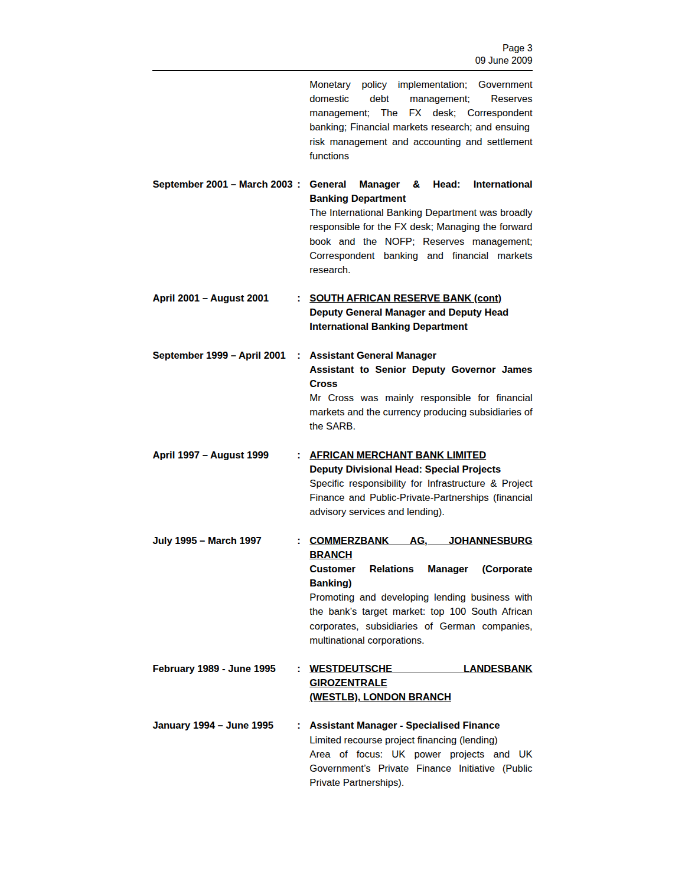Page 3
09 June 2009
| | | Monetary policy implementation; Government domestic debt management; Reserves management; The FX desk; Correspondent banking; Financial markets research; and ensuing risk management and accounting and settlement functions |
| September 2001 – March 2003 | : | General Manager & Head: International Banking Department The International Banking Department was broadly responsible for the FX desk; Managing the forward book and the NOFP; Reserves management; Correspondent banking and financial markets research. |
| April 2001 – August 2001 | : | SOUTH AFRICAN RESERVE BANK (cont) Deputy General Manager and Deputy Head International Banking Department |
| September 1999 – April 2001 | : | Assistant General Manager Assistant to Senior Deputy Governor James Cross Mr Cross was mainly responsible for financial markets and the currency producing subsidiaries of the SARB. |
| April 1997 – August 1999 | : | AFRICAN MERCHANT BANK LIMITED Deputy Divisional Head: Special Projects Specific responsibility for Infrastructure & Project Finance and Public-Private-Partnerships (financial advisory services and lending). |
| July 1995 – March 1997 | : | COMMERZBANK AG, JOHANNESBURG BRANCH Customer Relations Manager (Corporate Banking) Promoting and developing lending business with the bank’s target market: top 100 South African corporates, subsidiaries of German companies, multinational corporations. |
| February 1989 - June 1995 | : | WESTDEUTSCHE LANDESBANK GIROZENTRALE (WESTLB), LONDON BRANCH |
| January 1994 – June 1995 | : | Assistant Manager - Specialised Finance Limited recourse project financing (lending) Area of focus: UK power projects and UK Government’s Private Finance Initiative (Public Private Partnerships). |